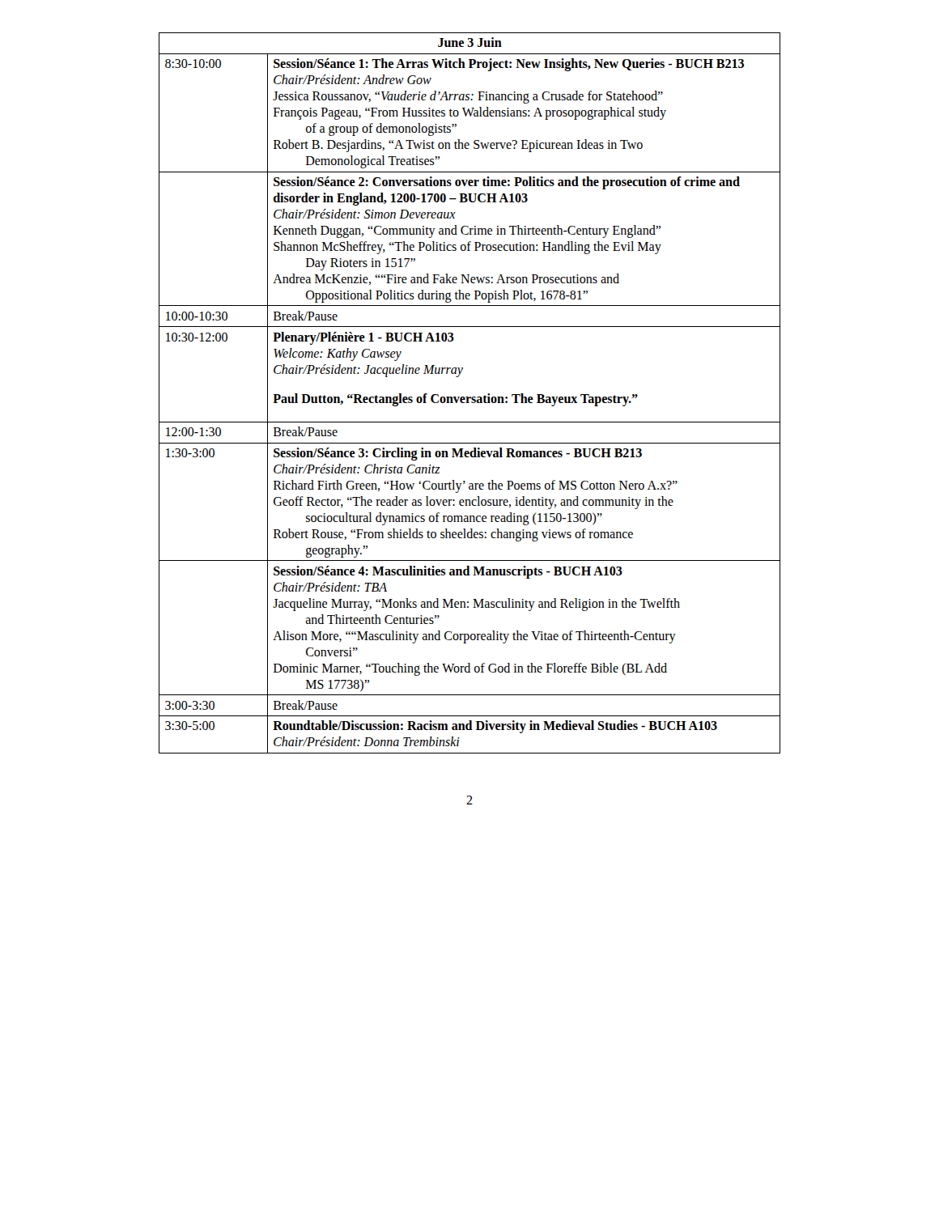June 3 Juin
| 8:30-10:00 | Session/Séance 1: The Arras Witch Project: New Insights, New Queries - BUCH B213 Chair/Président: Andrew Gow Jessica Roussanov, “ Vauderie d’Arras: Financing a Crusade for Statehood” François Pageau, “From Hussites to Waldensians: A prosopographical study of a group of demonologists” Robert B. Desjardins, “A Twist on the Swerve? Epicurean Ideas in Two Demonological Treatises” |
| | Session/Séance 2: Conversations over time: Politics and the prosecution of crime and disorder in England, 1200-1700 – BUCH A103 Chair/Président: Simon Devereaux Kenneth Duggan, “Community and Crime in Thirteenth-Century England” Shannon McSheffrey, “The Politics of Prosecution: Handling the Evil May Day Rioters in 1517” Andrea McKenzie, ““Fire and Fake News: Arson Prosecutions and Oppositional Politics during the Popish Plot, 1678-81” |
| 10:00-10:30 | Break/Pause |
| 10:30-12:00 | Plenary/Plénière 1 - BUCH A103 Welcome: Kathy Cawsey Chair/Président: Jacqueline Murray Paul Dutton, “Rectangles of Conversation: The Bayeux Tapestry.” |
| 12:00-1:30 | Break/Pause |
| 1:30-3:00 | Session/Séance 3: Circling in on Medieval Romances - BUCH B213 Chair/Président: Christa Canitz Richard Firth Green, “How ‘Courtly’ are the Poems of MS Cotton Nero A.x?” Geoff Rector, “The reader as lover: enclosure, identity, and community in the sociocultural dynamics of romance reading (1150-1300)” Robert Rouse, “From shields to sheeldes: changing views of romance geography.” |
| | Session/Séance 4: Masculinities and Manuscripts - BUCH A103 Chair/Président: TBA Jacqueline Murray, “Monks and Men: Masculinity and Religion in the Twelfth and Thirteenth Centuries” Alison More, ““Masculinity and Corporeality the Vitae of Thirteenth-Century Conversi” Dominic Marner, “Touching the Word of God in the Floreffe Bible (BL Add MS 17738)” |
| 3:00-3:30 | Break/Pause |
| 3:30-5:00 | Roundtable/Discussion: Racism and Diversity in Medieval Studies - BUCH A103 Chair/Président: Donna Trembinski |
2